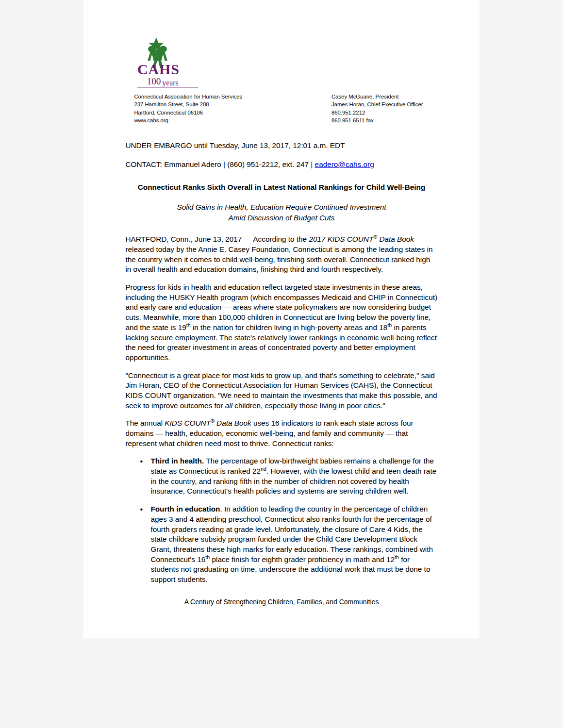CAHS 100 years
Connecticut Association for Human Services
237 Hamilton Street, Suite 208
Hartford, Connecticut 06106
www.cahs.org
Casey McGuane, President
James Horan, Chief Executive Officer
860.951.2212
860.951.6511 fax
UNDER EMBARGO until Tuesday, June 13, 2017, 12:01 a.m. EDT
CONTACT: Emmanuel Adero | (860) 951-2212, ext. 247 | eadero@cahs.org
Connecticut Ranks Sixth Overall in Latest National Rankings for Child Well-Being
Solid Gains in Health, Education Require Continued Investment
Amid Discussion of Budget Cuts
HARTFORD, Conn., June 13, 2017 — According to the 2017 KIDS COUNT® Data Book released today by the Annie E. Casey Foundation, Connecticut is among the leading states in the country when it comes to child well-being, finishing sixth overall. Connecticut ranked high in overall health and education domains, finishing third and fourth respectively.
Progress for kids in health and education reflect targeted state investments in these areas, including the HUSKY Health program (which encompasses Medicaid and CHIP in Connecticut) and early care and education — areas where state policymakers are now considering budget cuts. Meanwhile, more than 100,000 children in Connecticut are living below the poverty line, and the state is 19th in the nation for children living in high-poverty areas and 18th in parents lacking secure employment. The state's relatively lower rankings in economic well-being reflect the need for greater investment in areas of concentrated poverty and better employment opportunities.
"Connecticut is a great place for most kids to grow up, and that's something to celebrate," said Jim Horan, CEO of the Connecticut Association for Human Services (CAHS), the Connecticut KIDS COUNT organization. "We need to maintain the investments that make this possible, and seek to improve outcomes for all children, especially those living in poor cities."
The annual KIDS COUNT® Data Book uses 16 indicators to rank each state across four domains — health, education, economic well-being, and family and community — that represent what children need most to thrive. Connecticut ranks:
Third in health. The percentage of low-birthweight babies remains a challenge for the state as Connecticut is ranked 22nd. However, with the lowest child and teen death rate in the country, and ranking fifth in the number of children not covered by health insurance, Connecticut's health policies and systems are serving children well.
Fourth in education. In addition to leading the country in the percentage of children ages 3 and 4 attending preschool, Connecticut also ranks fourth for the percentage of fourth graders reading at grade level. Unfortunately, the closure of Care 4 Kids, the state childcare subsidy program funded under the Child Care Development Block Grant, threatens these high marks for early education. These rankings, combined with Connecticut's 16th place finish for eighth grader proficiency in math and 12th for students not graduating on time, underscore the additional work that must be done to support students.
A Century of Strengthening Children, Families, and Communities